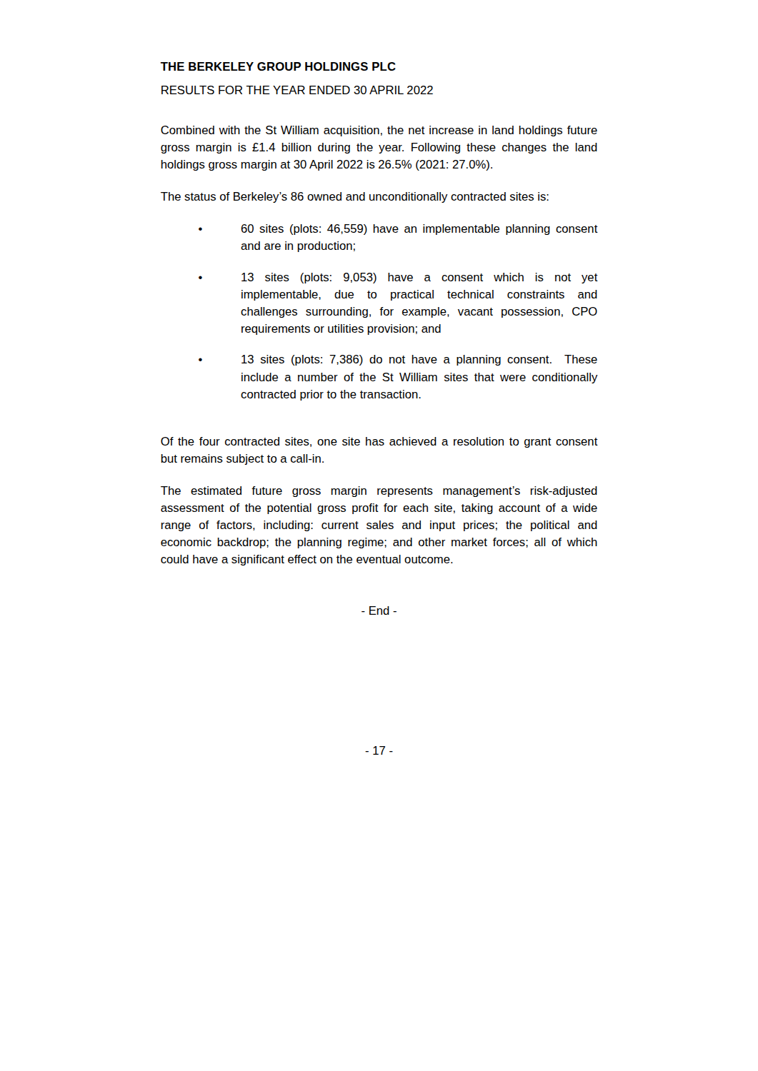THE BERKELEY GROUP HOLDINGS PLC
RESULTS FOR THE YEAR ENDED 30 APRIL 2022
Combined with the St William acquisition, the net increase in land holdings future gross margin is £1.4 billion during the year. Following these changes the land holdings gross margin at 30 April 2022 is 26.5% (2021: 27.0%).
The status of Berkeley’s 86 owned and unconditionally contracted sites is:
60 sites (plots: 46,559) have an implementable planning consent and are in production;
13 sites (plots: 9,053) have a consent which is not yet implementable, due to practical technical constraints and challenges surrounding, for example, vacant possession, CPO requirements or utilities provision; and
13 sites (plots: 7,386) do not have a planning consent. These include a number of the St William sites that were conditionally contracted prior to the transaction.
Of the four contracted sites, one site has achieved a resolution to grant consent but remains subject to a call-in.
The estimated future gross margin represents management’s risk-adjusted assessment of the potential gross profit for each site, taking account of a wide range of factors, including: current sales and input prices; the political and economic backdrop; the planning regime; and other market forces; all of which could have a significant effect on the eventual outcome.
- End -
- 17 -